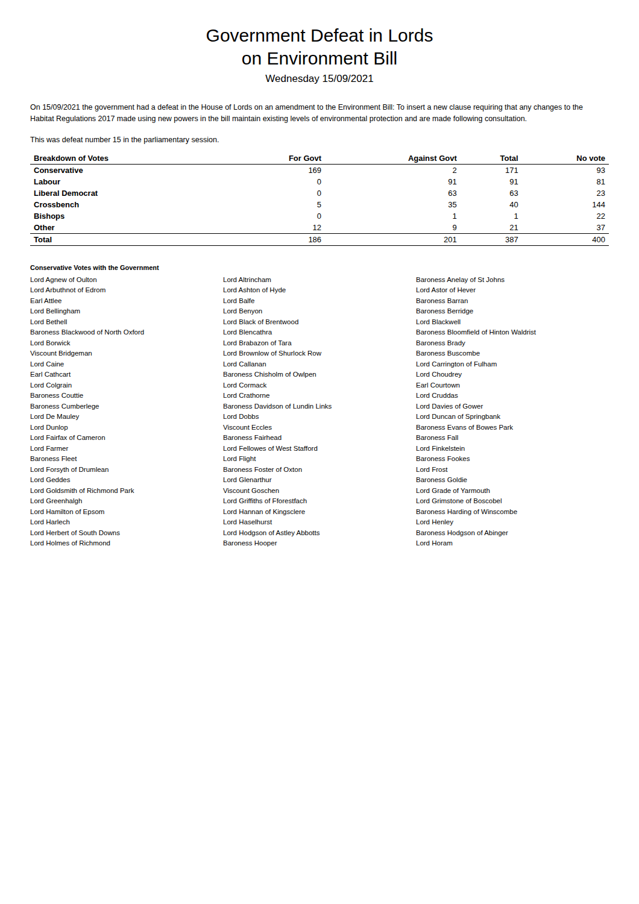Government Defeat in Lords
on Environment Bill
Wednesday 15/09/2021
On 15/09/2021 the government had a defeat in the House of Lords on an amendment to the Environment Bill: To insert a new clause requiring that any changes to the Habitat Regulations 2017 made using new powers in the bill maintain existing levels of environmental protection and are made following consultation.
This was defeat number 15 in the parliamentary session.
| Breakdown of Votes | For Govt | Against Govt | Total | No vote |
| --- | --- | --- | --- | --- |
| Conservative | 169 | 2 | 171 | 93 |
| Labour | 0 | 91 | 91 | 81 |
| Liberal Democrat | 0 | 63 | 63 | 23 |
| Crossbench | 5 | 35 | 40 | 144 |
| Bishops | 0 | 1 | 1 | 22 |
| Other | 12 | 9 | 21 | 37 |
| Total | 186 | 201 | 387 | 400 |
Conservative Votes with the Government
| Lord Agnew of Oulton | Lord Altrincham | Baroness Anelay of St Johns |
| Lord Arbuthnot of Edrom | Lord Ashton of Hyde | Lord Astor of Hever |
| Earl Attlee | Lord Balfe | Baroness Barran |
| Lord Bellingham | Lord Benyon | Baroness Berridge |
| Lord Bethell | Lord Black of Brentwood | Lord Blackwell |
| Baroness Blackwood of North Oxford | Lord Blencathra | Baroness Bloomfield of Hinton Waldrist |
| Lord Borwick | Lord Brabazon of Tara | Baroness Brady |
| Viscount Bridgeman | Lord Brownlow of Shurlock Row | Baroness Buscombe |
| Lord Caine | Lord Callanan | Lord Carrington of Fulham |
| Earl Cathcart | Baroness Chisholm of Owlpen | Lord Choudrey |
| Lord Colgrain | Lord Cormack | Earl Courtown |
| Baroness Couttie | Lord Crathorne | Lord Cruddas |
| Baroness Cumberlege | Baroness Davidson of Lundin Links | Lord Davies of Gower |
| Lord De Mauley | Lord Dobbs | Lord Duncan of Springbank |
| Lord Dunlop | Viscount Eccles | Baroness Evans of Bowes Park |
| Lord Fairfax of Cameron | Baroness Fairhead | Baroness Fall |
| Lord Farmer | Lord Fellowes of West Stafford | Lord Finkelstein |
| Baroness Fleet | Lord Flight | Baroness Fookes |
| Lord Forsyth of Drumlean | Baroness Foster of Oxton | Lord Frost |
| Lord Geddes | Lord Glenarthur | Baroness Goldie |
| Lord Goldsmith of Richmond Park | Viscount Goschen | Lord Grade of Yarmouth |
| Lord Greenhalgh | Lord Griffiths of Fforestfach | Lord Grimstone of Boscobel |
| Lord Hamilton of Epsom | Lord Hannan of Kingsclere | Baroness Harding of Winscombe |
| Lord Harlech | Lord Haselhurst | Lord Henley |
| Lord Herbert of South Downs | Lord Hodgson of Astley Abbotts | Baroness Hodgson of Abinger |
| Lord Holmes of Richmond | Baroness Hooper | Lord Horam |